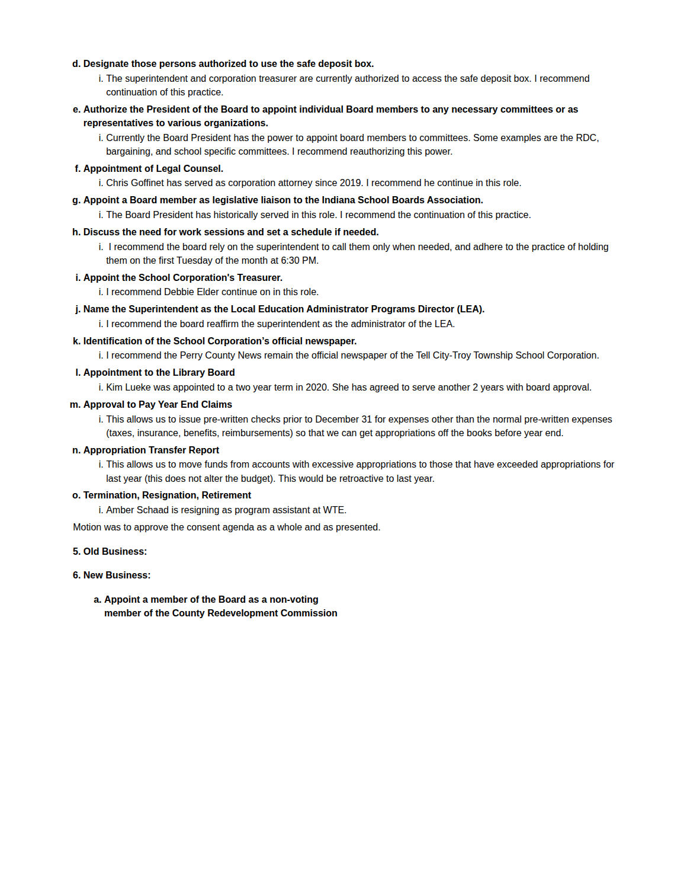Designate those persons authorized to use the safe deposit box.
The superintendent and corporation treasurer are currently authorized to access the safe deposit box. I recommend continuation of this practice.
Authorize the President of the Board to appoint individual Board members to any necessary committees or as representatives to various organizations.
Currently the Board President has the power to appoint board members to committees. Some examples are the RDC, bargaining, and school specific committees. I recommend reauthorizing this power.
Appointment of Legal Counsel.
Chris Goffinet has served as corporation attorney since 2019. I recommend he continue in this role.
Appoint a Board member as legislative liaison to the Indiana School Boards Association.
The Board President has historically served in this role. I recommend the continuation of this practice.
Discuss the need for work sessions and set a schedule if needed.
I recommend the board rely on the superintendent to call them only when needed, and adhere to the practice of holding them on the first Tuesday of the month at 6:30 PM.
Appoint the School Corporation's Treasurer.
I recommend Debbie Elder continue on in this role.
Name the Superintendent as the Local Education Administrator Programs Director (LEA).
I recommend the board reaffirm the superintendent as the administrator of the LEA.
Identification of the School Corporation’s official newspaper.
I recommend the Perry County News remain the official newspaper of the Tell City-Troy Township School Corporation.
Appointment to the Library Board
Kim Lueke was appointed to a two year term in 2020. She has agreed to serve another 2 years with board approval.
Approval to Pay Year End Claims
This allows us to issue pre-written checks prior to December 31 for expenses other than the normal pre-written expenses (taxes, insurance, benefits, reimbursements) so that we can get appropriations off the books before year end.
Appropriation Transfer Report
This allows us to move funds from accounts with excessive appropriations to those that have exceeded appropriations for last year (this does not alter the budget). This would be retroactive to last year.
Termination, Resignation, Retirement
Amber Schaad is resigning as program assistant at WTE.
Motion was to approve the consent agenda as a whole and as presented.
Old Business:
New Business:
Appoint a member of the Board as a non-voting
member of the County Redevelopment Commission